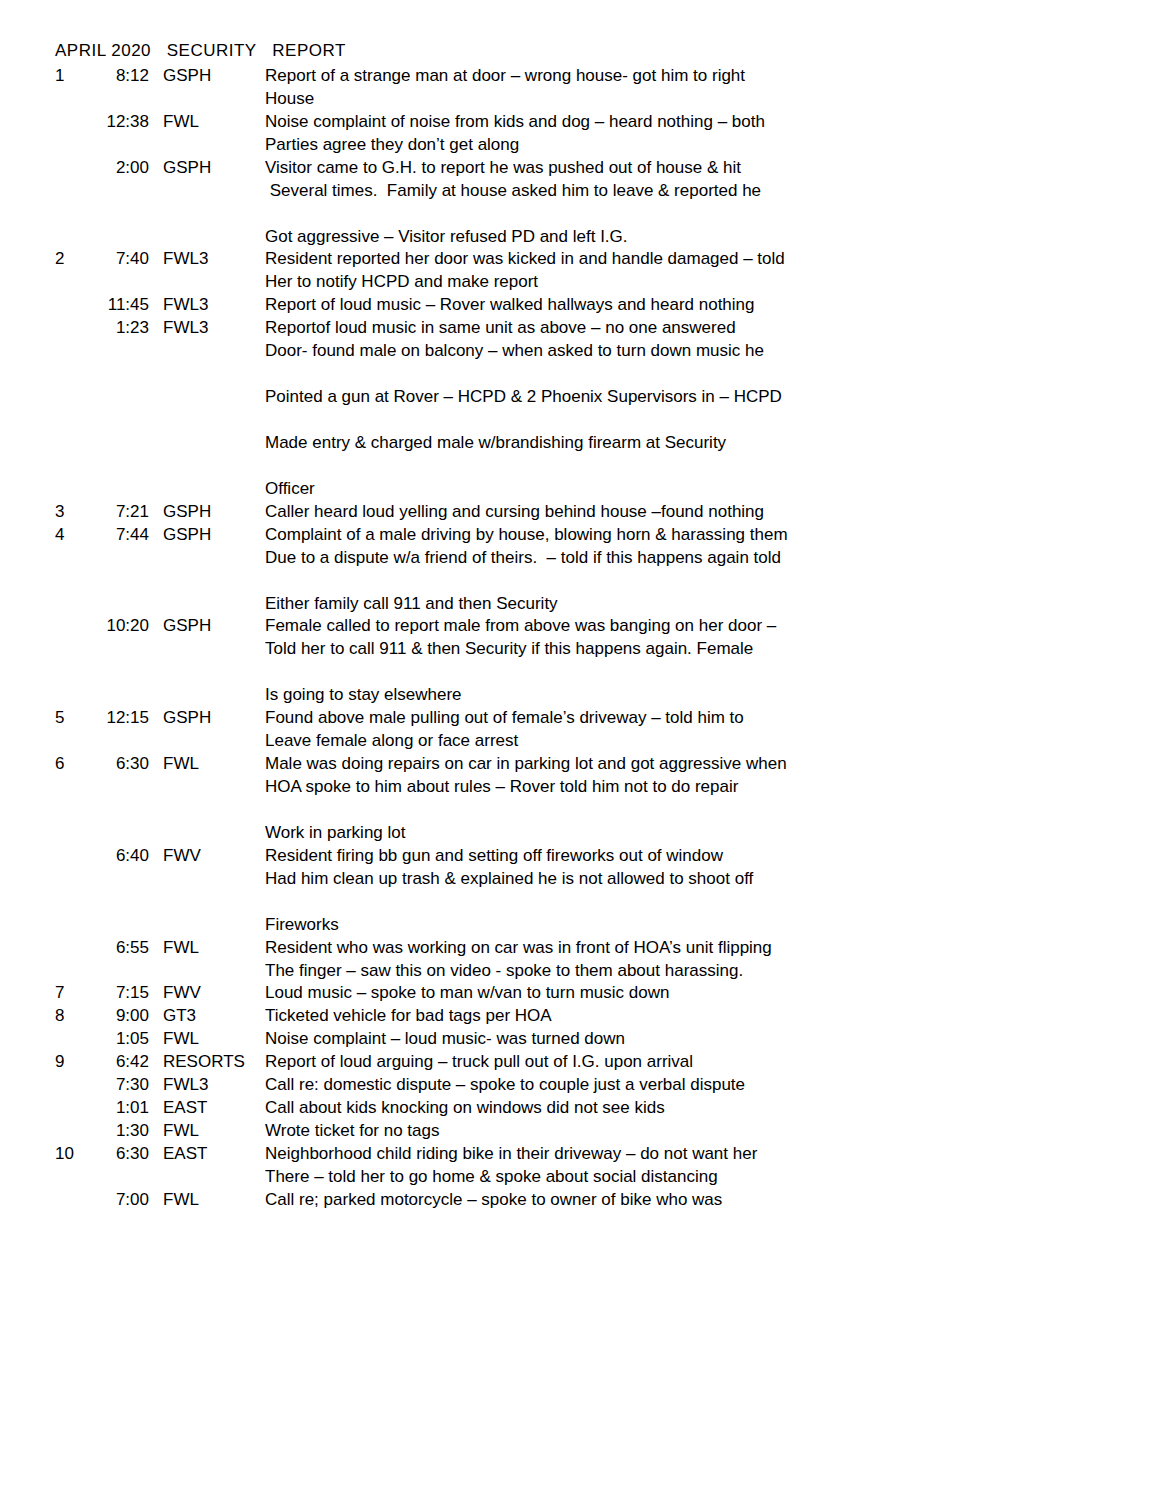APRIL 2020 SECURITY REPORT
| 1 | 8:12 | GSPH | Report of a strange man at door – wrong house- got him to right House |
| | 12:38 | FWL | Noise complaint of noise from kids and dog – heard nothing – both Parties agree they don’t get along |
| | 2:00 | GSPH | Visitor came to G.H. to report he was pushed out of house & hit Several times. Family at house asked him to leave & reported he Got aggressive – Visitor refused PD and left I.G. |
| 2 | 7:40 | FWL3 | Resident reported her door was kicked in and handle damaged – told Her to notify HCPD and make report |
| | 11:45 | FWL3 | Report of loud music – Rover walked hallways and heard nothing |
| | 1:23 | FWL3 | Reportof loud music in same unit as above – no one answered Door- found male on balcony – when asked to turn down music he Pointed a gun at Rover – HCPD & 2 Phoenix Supervisors in – HCPD Made entry & charged male w/brandishing firearm at Security Officer |
| 3 | 7:21 | GSPH | Caller heard loud yelling and cursing behind house –found nothing |
| 4 | 7:44 | GSPH | Complaint of a male driving by house, blowing horn & harassing them Due to a dispute w/a friend of theirs. – told if this happens again told Either family call 911 and then Security |
| | 10:20 | GSPH | Female called to report male from above was banging on her door – Told her to call 911 & then Security if this happens again. Female Is going to stay elsewhere |
| 5 | 12:15 | GSPH | Found above male pulling out of female’s driveway – told him to Leave female along or face arrest |
| 6 | 6:30 | FWL | Male was doing repairs on car in parking lot and got aggressive when HOA spoke to him about rules – Rover told him not to do repair Work in parking lot |
| | 6:40 | FWV | Resident firing bb gun and setting off fireworks out of window Had him clean up trash & explained he is not allowed to shoot off Fireworks |
| | 6:55 | FWL | Resident who was working on car was in front of HOA’s unit flipping The finger – saw this on video - spoke to them about harassing. |
| 7 | 7:15 | FWV | Loud music – spoke to man w/van to turn music down |
| 8 | 9:00 | GT3 | Ticketed vehicle for bad tags per HOA |
| | 1:05 | FWL | Noise complaint – loud music- was turned down |
| 9 | 6:42 | RESORTS | Report of loud arguing – truck pull out of I.G. upon arrival |
| | 7:30 | FWL3 | Call re: domestic dispute – spoke to couple just a verbal dispute |
| | 1:01 | EAST | Call about kids knocking on windows did not see kids |
| | 1:30 | FWL | Wrote ticket for no tags |
| 10 | 6:30 | EAST | Neighborhood child riding bike in their driveway – do not want her There – told her to go home & spoke about social distancing |
| | 7:00 | FWL | Call re; parked motorcycle – spoke to owner of bike who was |